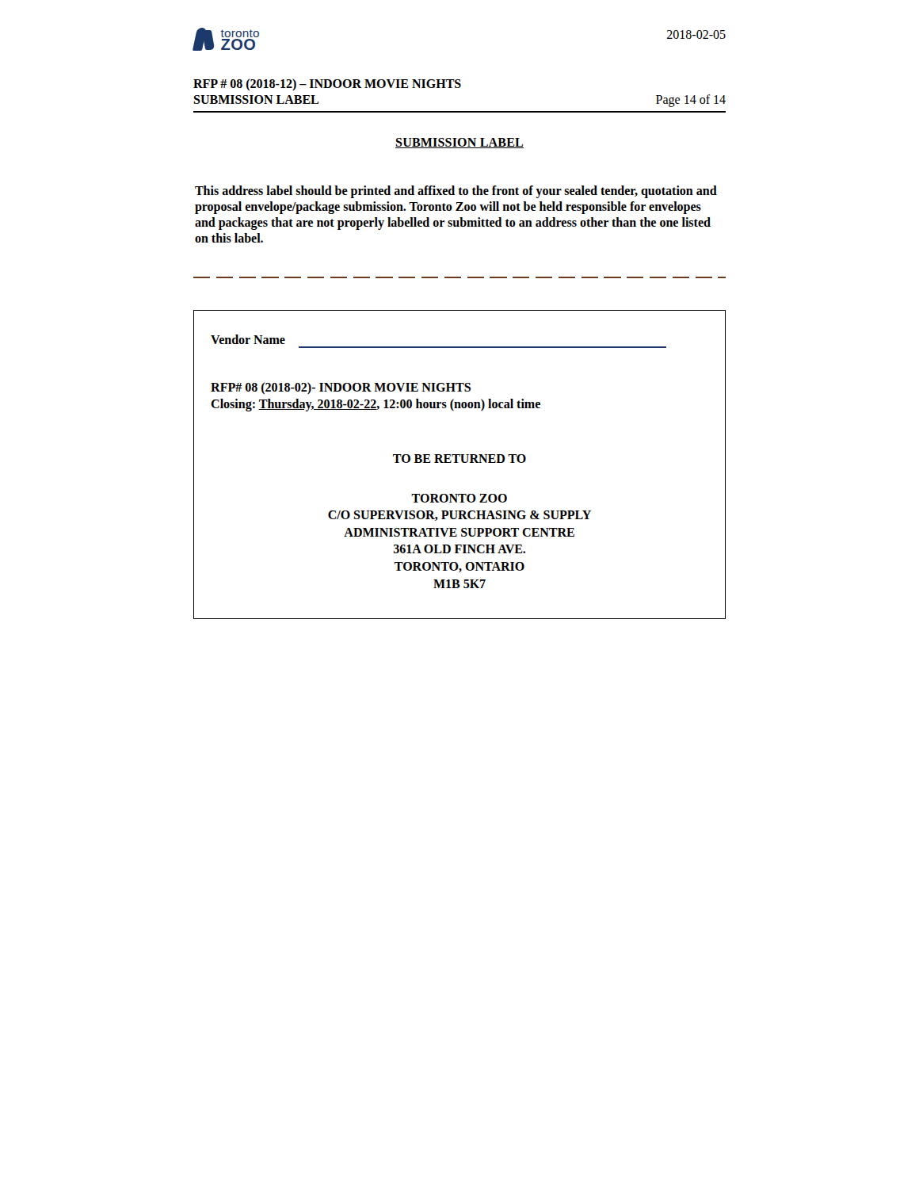toronto ZOO
2018-02-05
RFP # 08 (2018-12) – INDOOR MOVIE NIGHTS
SUBMISSION LABEL
Page 14 of 14
SUBMISSION LABEL
This address label should be printed and affixed to the front of your sealed tender, quotation and proposal envelope/package submission. Toronto Zoo will not be held responsible for envelopes and packages that are not properly labelled or submitted to an address other than the one listed on this label.
Vendor Name
RFP# 08 (2018-02)- INDOOR MOVIE NIGHTS
Closing: Thursday, 2018-02-22, 12:00 hours (noon) local time
TO BE RETURNED TO
TORONTO ZOO
C/O SUPERVISOR, PURCHASING & SUPPLY
ADMINISTRATIVE SUPPORT CENTRE
361A OLD FINCH AVE.
TORONTO, ONTARIO
M1B 5K7